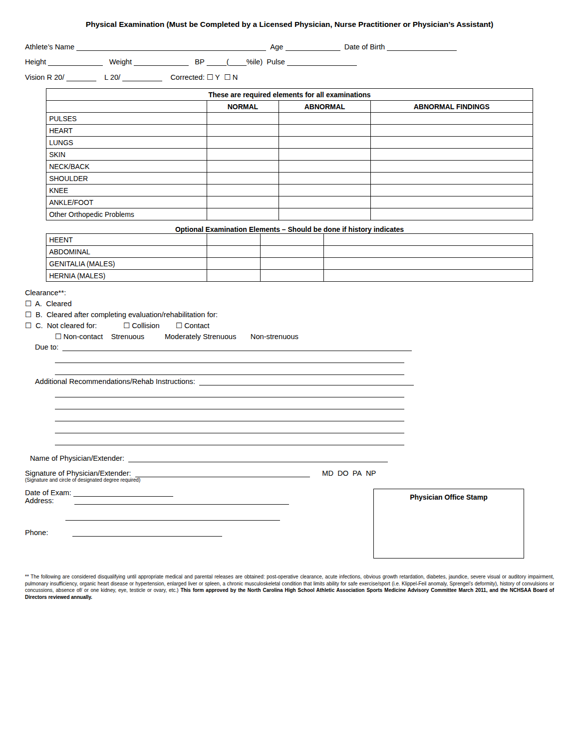Physical Examination (Must be Completed by a Licensed Physician, Nurse Practitioner or Physician’s Assistant)
Athlete’s Name Age Date of Birth
Height Weight BP ( %ile) Pulse
Vision R 20/ L 20/ Corrected: ☐ Y ☐ N
| These are required elements for all examinations |
| | NORMAL | ABNORMAL | ABNORMAL FINDINGS |
| PULSES | | | |
| HEART | | | |
| LUNGS | | | |
| SKIN | | | |
| NECK/BACK | | | |
| SHOULDER | | | |
| KNEE | | | |
| ANKLE/FOOT | | | |
| Other Orthopedic Problems | | | |
Optional Examination Elements – Should be done if history indicates
| HEENT | | | |
| ABDOMINAL | | | |
| GENITALIA (MALES) | | | |
| HERNIA (MALES) | | | |
Clearance**:
☐ A. Cleared
☐ B. Cleared after completing evaluation/rehabilitation for:
☐ C. Not cleared for: ☐ Collision ☐ Contact
☐ Non-contact Strenuous Moderately Strenuous Non-strenuous
Due to:
Additional Recommendations/Rehab Instructions:
Name of Physician/Extender:
Signature of Physician/Extender: MD DO PA NP
(Signature and circle of designated degree required)
Physician Office Stamp
Date of Exam:
Address:
Phone:
** The following are considered disqualifying until appropriate medical and parental releases are obtained: post-operative clearance, acute infections, obvious growth retardation, diabetes, jaundice, severe visual or auditory impairment, pulmonary insufficiency, organic heart disease or hypertension, enlarged liver or spleen, a chronic musculoskeletal condition that limits ability for safe exercise/sport (i.e. Klippel-Feil anomaly, Sprengel’s deformity), history of convulsions or concussions, absence of/ or one kidney, eye, testicle or ovary, etc.) This form approved by the North Carolina High School Athletic Association Sports Medicine Advisory Committee March 2011, and the NCHSAA Board of Directors reviewed annually.